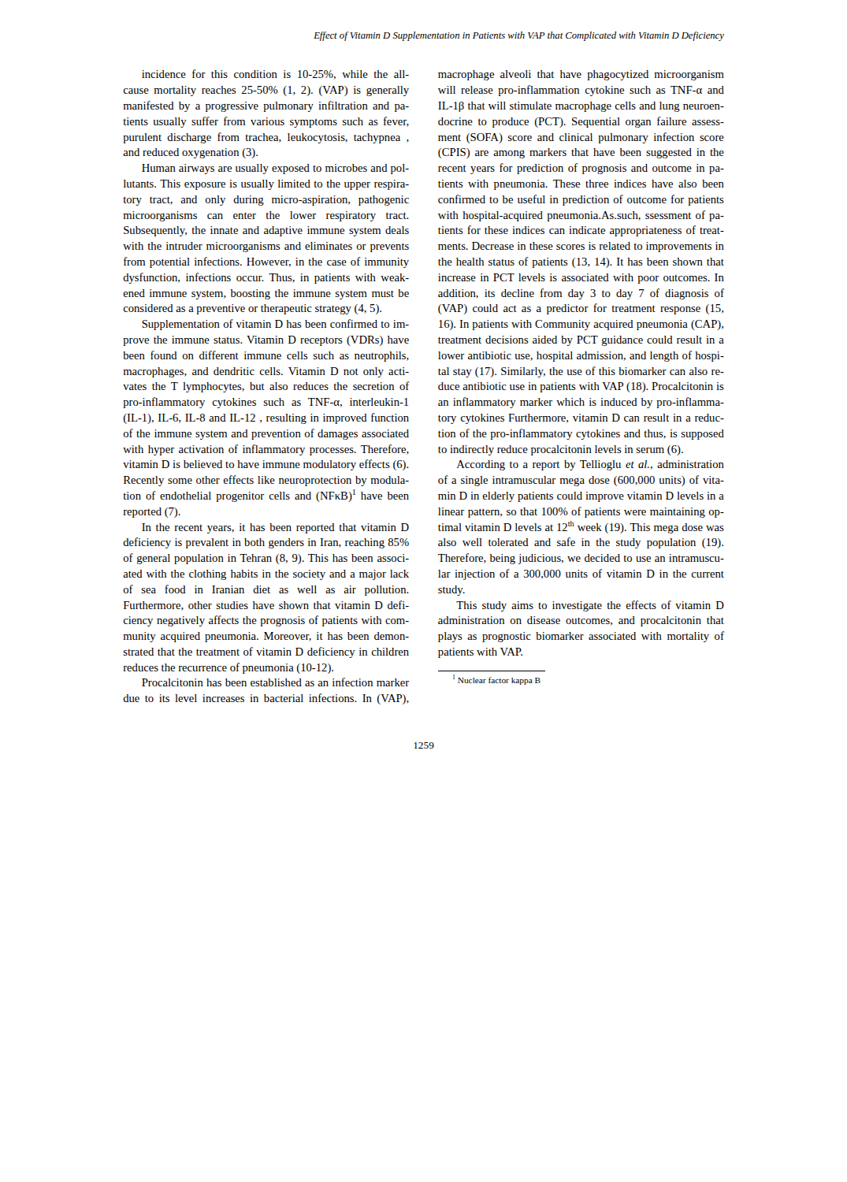Effect of Vitamin D Supplementation in Patients with VAP that Complicated with Vitamin D Deficiency
incidence for this condition is 10-25%, while the all-cause mortality reaches 25-50% (1, 2). (VAP) is generally manifested by a progressive pulmonary infiltration and patients usually suffer from various symptoms such as fever, purulent discharge from trachea, leukocytosis, tachypnea , and reduced oxygenation (3).
Human airways are usually exposed to microbes and pollutants. This exposure is usually limited to the upper respiratory tract, and only during micro-aspiration, pathogenic microorganisms can enter the lower respiratory tract. Subsequently, the innate and adaptive immune system deals with the intruder microorganisms and eliminates or prevents from potential infections. However, in the case of immunity dysfunction, infections occur. Thus, in patients with weakened immune system, boosting the immune system must be considered as a preventive or therapeutic strategy (4, 5).
Supplementation of vitamin D has been confirmed to improve the immune status. Vitamin D receptors (VDRs) have been found on different immune cells such as neutrophils, macrophages, and dendritic cells. Vitamin D not only activates the T lymphocytes, but also reduces the secretion of pro-inflammatory cytokines such as TNF-α, interleukin-1 (IL-1), IL-6, IL-8 and IL-12 , resulting in improved function of the immune system and prevention of damages associated with hyper activation of inflammatory processes. Therefore, vitamin D is believed to have immune modulatory effects (6). Recently some other effects like neuroprotection by modulation of endothelial progenitor cells and (NFκB)1 have been reported (7).
In the recent years, it has been reported that vitamin D deficiency is prevalent in both genders in Iran, reaching 85% of general population in Tehran (8, 9). This has been associated with the clothing habits in the society and a major lack of sea food in Iranian diet as well as air pollution. Furthermore, other studies have shown that vitamin D deficiency negatively affects the prognosis of patients with community acquired pneumonia. Moreover, it has been demonstrated that the treatment of vitamin D deficiency in children reduces the recurrence of pneumonia (10-12).
Procalcitonin has been established as an infection marker due to its level increases in bacterial infections. In (VAP), macrophage alveoli that have phagocytized microorganism will release pro-inflammation cytokine such as TNF-α and IL-1β that will stimulate macrophage cells and lung neuroendocrine to produce (PCT). Sequential organ failure assessment (SOFA) score and clinical pulmonary infection score (CPIS) are among markers that have been suggested in the recent years for prediction of prognosis and outcome in patients with pneumonia. These three indices have also been confirmed to be useful in prediction of outcome for patients with hospital-acquired pneumonia.As.such, ssessment of patients for these indices can indicate appropriateness of treatments. Decrease in these scores is related to improvements in the health status of patients (13, 14). It has been shown that increase in PCT levels is associated with poor outcomes. In addition, its decline from day 3 to day 7 of diagnosis of (VAP) could act as a predictor for treatment response (15, 16). In patients with Community acquired pneumonia (CAP), treatment decisions aided by PCT guidance could result in a lower antibiotic use, hospital admission, and length of hospital stay (17). Similarly, the use of this biomarker can also reduce antibiotic use in patients with VAP (18). Procalcitonin is an inflammatory marker which is induced by pro-inflammatory cytokines Furthermore, vitamin D can result in a reduction of the pro-inflammatory cytokines and thus, is supposed to indirectly reduce procalcitonin levels in serum (6).
According to a report by Tellioglu et al., administration of a single intramuscular mega dose (600,000 units) of vitamin D in elderly patients could improve vitamin D levels in a linear pattern, so that 100% of patients were maintaining optimal vitamin D levels at 12th week (19). This mega dose was also well tolerated and safe in the study population (19). Therefore, being judicious, we decided to use an intramuscular injection of a 300,000 units of vitamin D in the current study.
This study aims to investigate the effects of vitamin D administration on disease outcomes, and procalcitonin that plays as prognostic biomarker associated with mortality of patients with VAP.
1 Nuclear factor kappa B
1259